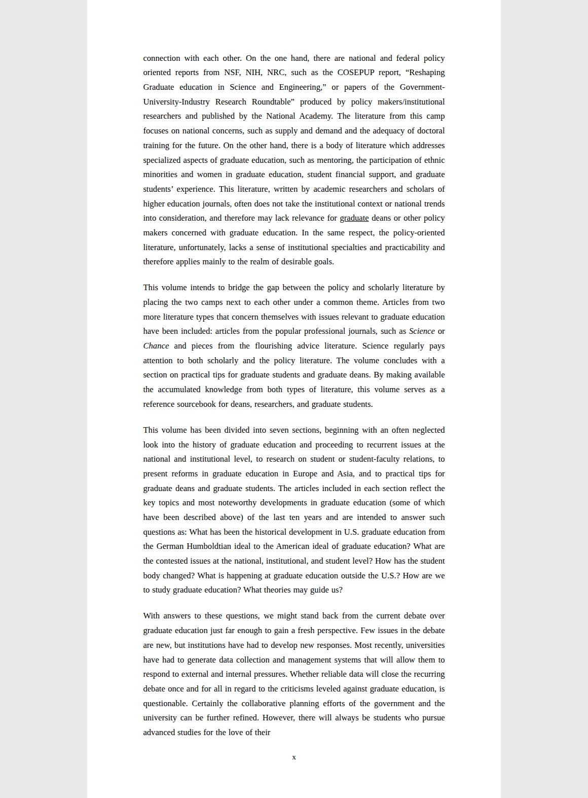connection with each other. On the one hand, there are national and federal policy oriented reports from NSF, NIH, NRC, such as the COSEPUP report, “Reshaping Graduate education in Science and Engineering,” or papers of the Government-University-Industry Research Roundtable” produced by policy makers/institutional researchers and published by the National Academy. The literature from this camp focuses on national concerns, such as supply and demand and the adequacy of doctoral training for the future. On the other hand, there is a body of literature which addresses specialized aspects of graduate education, such as mentoring, the participation of ethnic minorities and women in graduate education, student financial support, and graduate students’ experience. This literature, written by academic researchers and scholars of higher education journals, often does not take the institutional context or national trends into consideration, and therefore may lack relevance for graduate deans or other policy makers concerned with graduate education. In the same respect, the policy-oriented literature, unfortunately, lacks a sense of institutional specialties and practicability and therefore applies mainly to the realm of desirable goals.
This volume intends to bridge the gap between the policy and scholarly literature by placing the two camps next to each other under a common theme. Articles from two more literature types that concern themselves with issues relevant to graduate education have been included: articles from the popular professional journals, such as Science or Chance and pieces from the flourishing advice literature. Science regularly pays attention to both scholarly and the policy literature. The volume concludes with a section on practical tips for graduate students and graduate deans. By making available the accumulated knowledge from both types of literature, this volume serves as a reference sourcebook for deans, researchers, and graduate students.
This volume has been divided into seven sections, beginning with an often neglected look into the history of graduate education and proceeding to recurrent issues at the national and institutional level, to research on student or student-faculty relations, to present reforms in graduate education in Europe and Asia, and to practical tips for graduate deans and graduate students. The articles included in each section reflect the key topics and most noteworthy developments in graduate education (some of which have been described above) of the last ten years and are intended to answer such questions as: What has been the historical development in U.S. graduate education from the German Humboldtian ideal to the American ideal of graduate education? What are the contested issues at the national, institutional, and student level? How has the student body changed? What is happening at graduate education outside the U.S.? How are we to study graduate education? What theories may guide us?
With answers to these questions, we might stand back from the current debate over graduate education just far enough to gain a fresh perspective. Few issues in the debate are new, but institutions have had to develop new responses. Most recently, universities have had to generate data collection and management systems that will allow them to respond to external and internal pressures. Whether reliable data will close the recurring debate once and for all in regard to the criticisms leveled against graduate education, is questionable. Certainly the collaborative planning efforts of the government and the university can be further refined. However, there will always be students who pursue advanced studies for the love of their
x